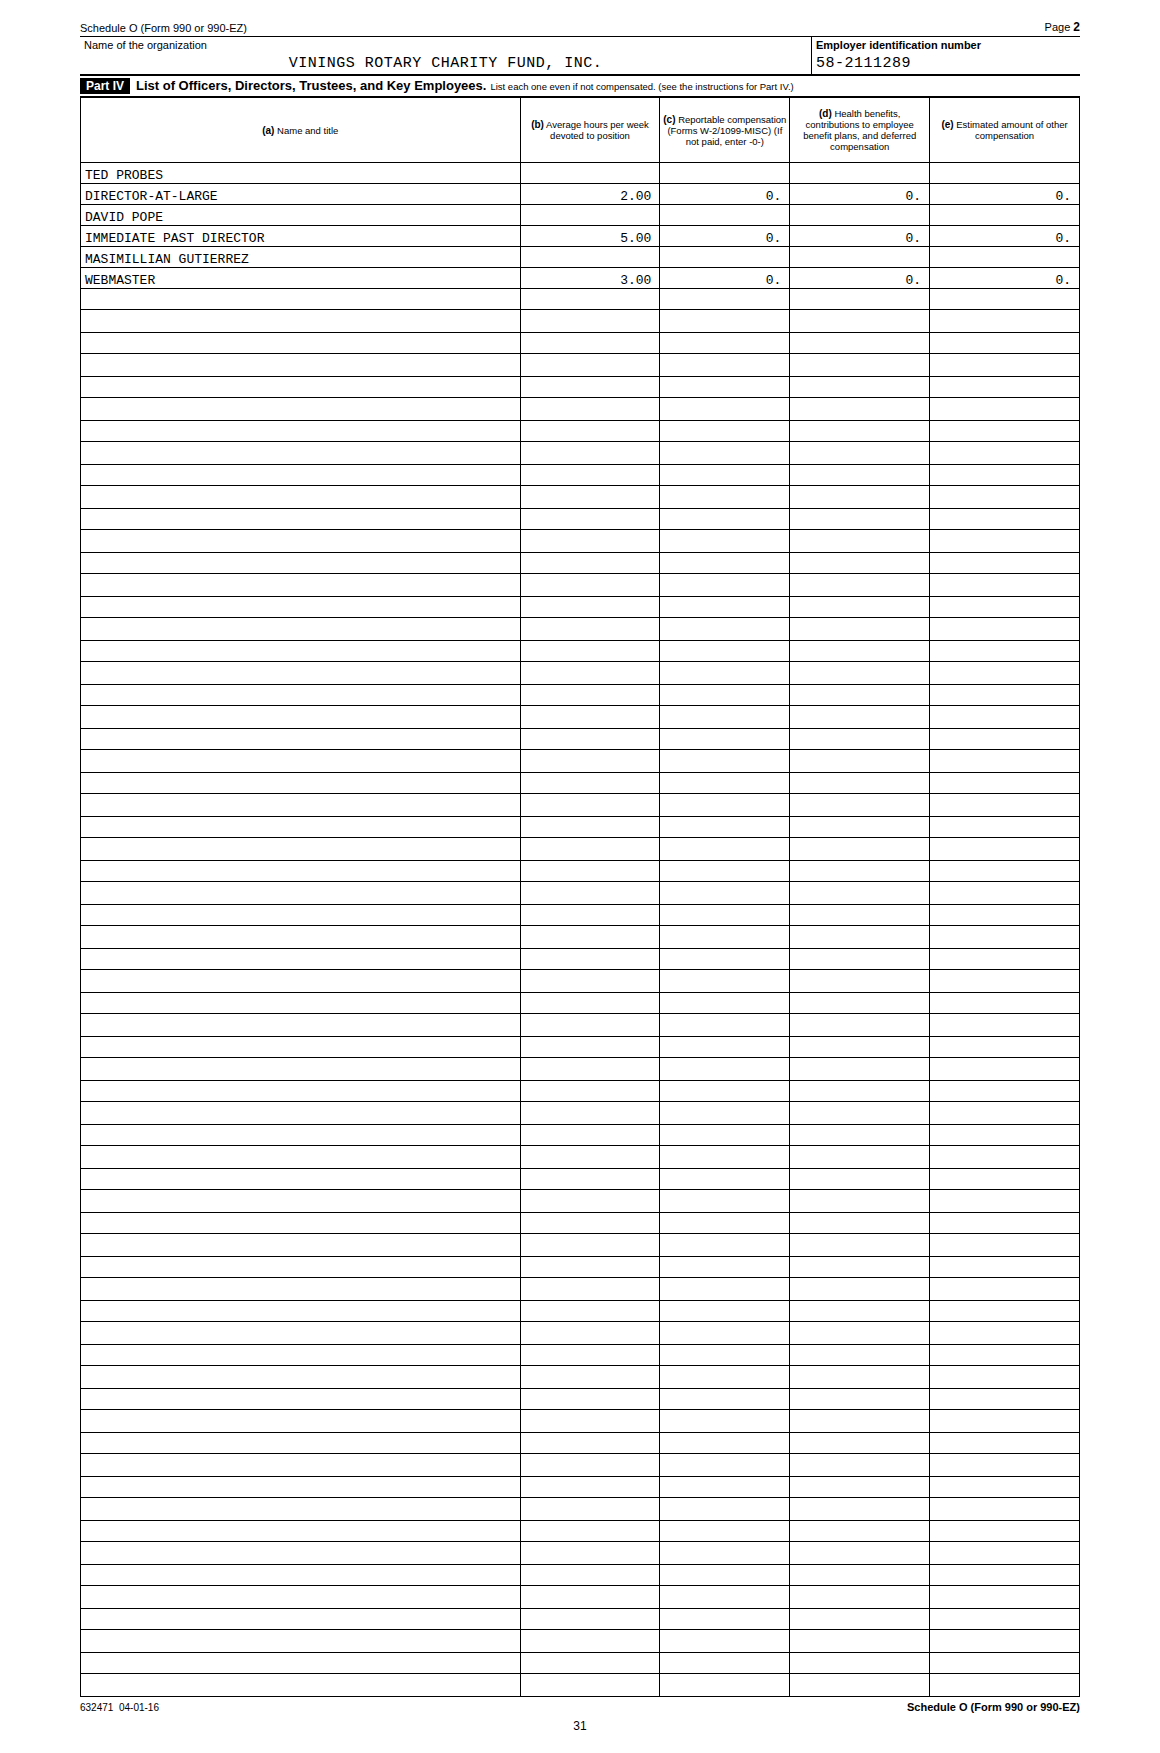Schedule O (Form 990 or 990-EZ)
Page 2
Name of the organization
VININGS ROTARY CHARITY FUND, INC.
Employer identification number
58-2111289
Part IV List of Officers, Directors, Trustees, and Key Employees. List each one even if not compensated. (see the instructions for Part IV.)
| (a) Name and title | (b) Average hours per week devoted to position | (c) Reportable compensation (Forms W-2/1099-MISC) (If not paid, enter -0-) | (d) Health benefits, contributions to employee benefit plans, and deferred compensation | (e) Estimated amount of other compensation |
| --- | --- | --- | --- | --- |
| TED PROBES | | | | |
| DIRECTOR-AT-LARGE | 2.00 | 0. | 0. | 0. |
| DAVID POPE | | | | |
| IMMEDIATE PAST DIRECTOR | 5.00 | 0. | 0. | 0. |
| MASIMILLIAN GUTIERREZ | | | | |
| WEBMASTER | 3.00 | 0. | 0. | 0. |
632471 04-01-16
Schedule O (Form 990 or 990-EZ)
31